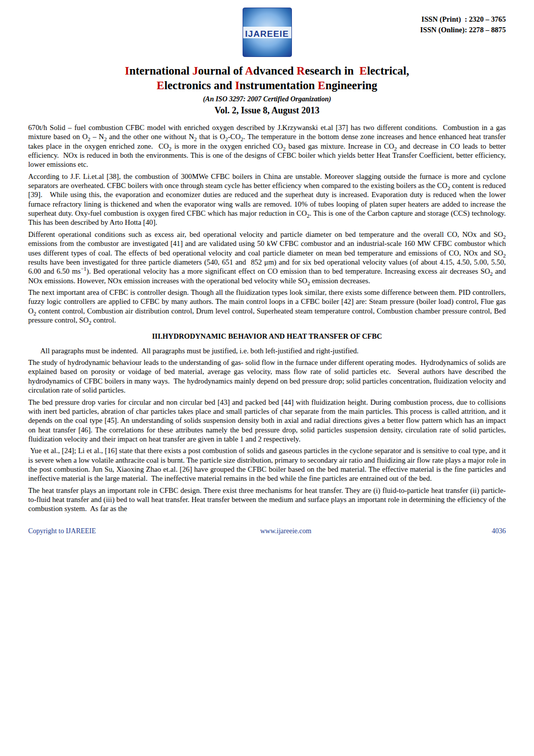ISSN (Print) : 2320 – 3765
ISSN (Online): 2278 – 8875
IJAREEIE
International Journal of Advanced Research in Electrical,
Electronics and Instrumentation Engineering
(An ISO 3297: 2007 Certified Organization)
Vol. 2, Issue 8, August 2013
670t/h Solid – fuel combustion CFBC model with enriched oxygen described by J.Krzywanski et.al [37] has two different conditions. Combustion in a gas mixture based on O2 – N2 and the other one without N2 that is O2-CO2. The temperature in the bottom dense zone increases and hence enhanced heat transfer takes place in the oxygen enriched zone. CO2 is more in the oxygen enriched CO2 based gas mixture. Increase in CO2 and decrease in CO leads to better efficiency. NOx is reduced in both the environments. This is one of the designs of CFBC boiler which yields better Heat Transfer Coefficient, better efficiency, lower emissions etc.
According to J.F. Li.et.al [38], the combustion of 300MWe CFBC boilers in China are unstable. Moreover slagging outside the furnace is more and cyclone separators are overheated. CFBC boilers with once through steam cycle has better efficiency when compared to the existing boilers as the CO2 content is reduced [39]. While using this, the evaporation and economizer duties are reduced and the superheat duty is increased. Evaporation duty is reduced when the lower furnace refractory lining is thickened and when the evaporator wing walls are removed. 10% of tubes looping of platen super heaters are added to increase the superheat duty. Oxy-fuel combustion is oxygen fired CFBC which has major reduction in CO2. This is one of the Carbon capture and storage (CCS) technology. This has been described by Arto Hotta [40].
Different operational conditions such as excess air, bed operational velocity and particle diameter on bed temperature and the overall CO, NOx and SO2 emissions from the combustor are investigated [41] and are validated using 50 kW CFBC combustor and an industrial-scale 160 MW CFBC combustor which uses different types of coal. The effects of bed operational velocity and coal particle diameter on mean bed temperature and emissions of CO, NOx and SO2 results have been investigated for three particle diameters (540, 651 and 852 μm) and for six bed operational velocity values (of about 4.15, 4.50, 5.00, 5.50, 6.00 and 6.50 ms−1). Bed operational velocity has a more significant effect on CO emission than to bed temperature. Increasing excess air decreases SO2 and NOx emissions. However, NOx emission increases with the operational bed velocity while SO2 emission decreases.
The next important area of CFBC is controller design. Though all the fluidization types look similar, there exists some difference between them. PID controllers, fuzzy logic controllers are applied to CFBC by many authors. The main control loops in a CFBC boiler [42] are: Steam pressure (boiler load) control, Flue gas O2 content control, Combustion air distribution control, Drum level control, Superheated steam temperature control, Combustion chamber pressure control, Bed pressure control, SO2 control.
III.Hydrodynamic Behavior and Heat Transfer of CFBC
All paragraphs must be indented. All paragraphs must be justified, i.e. both left-justified and right-justified.
The study of hydrodynamic behaviour leads to the understanding of gas- solid flow in the furnace under different operating modes. Hydrodynamics of solids are explained based on porosity or voidage of bed material, average gas velocity, mass flow rate of solid particles etc. Several authors have described the hydrodynamics of CFBC boilers in many ways. The hydrodynamics mainly depend on bed pressure drop; solid particles concentration, fluidization velocity and circulation rate of solid particles.
The bed pressure drop varies for circular and non circular bed [43] and packed bed [44] with fluidization height. During combustion process, due to collisions with inert bed particles, abration of char particles takes place and small particles of char separate from the main particles. This process is called attrition, and it depends on the coal type [45]. An understanding of solids suspension density both in axial and radial directions gives a better flow pattern which has an impact on heat transfer [46]. The correlations for these attributes namely the bed pressure drop, solid particles suspension density, circulation rate of solid particles, fluidization velocity and their impact on heat transfer are given in table 1 and 2 respectively.
Yue et al., [24]; Li et al., [16] state that there exists a post combustion of solids and gaseous particles in the cyclone separator and is sensitive to coal type, and it is severe when a low volatile anthracite coal is burnt. The particle size distribution, primary to secondary air ratio and fluidizing air flow rate plays a major role in the post combustion. Jun Su, Xiaoxing Zhao et.al. [26] have grouped the CFBC boiler based on the bed material. The effective material is the fine particles and ineffective material is the large material. The ineffective material remains in the bed while the fine particles are entrained out of the bed.
The heat transfer plays an important role in CFBC design. There exist three mechanisms for heat transfer. They are (i) fluid-to-particle heat transfer (ii) particle-to-fluid heat transfer and (iii) bed to wall heat transfer. Heat transfer between the medium and surface plays an important role in determining the efficiency of the combustion system. As far as the
Copyright to IJAREEIE www.ijareeie.com 4036